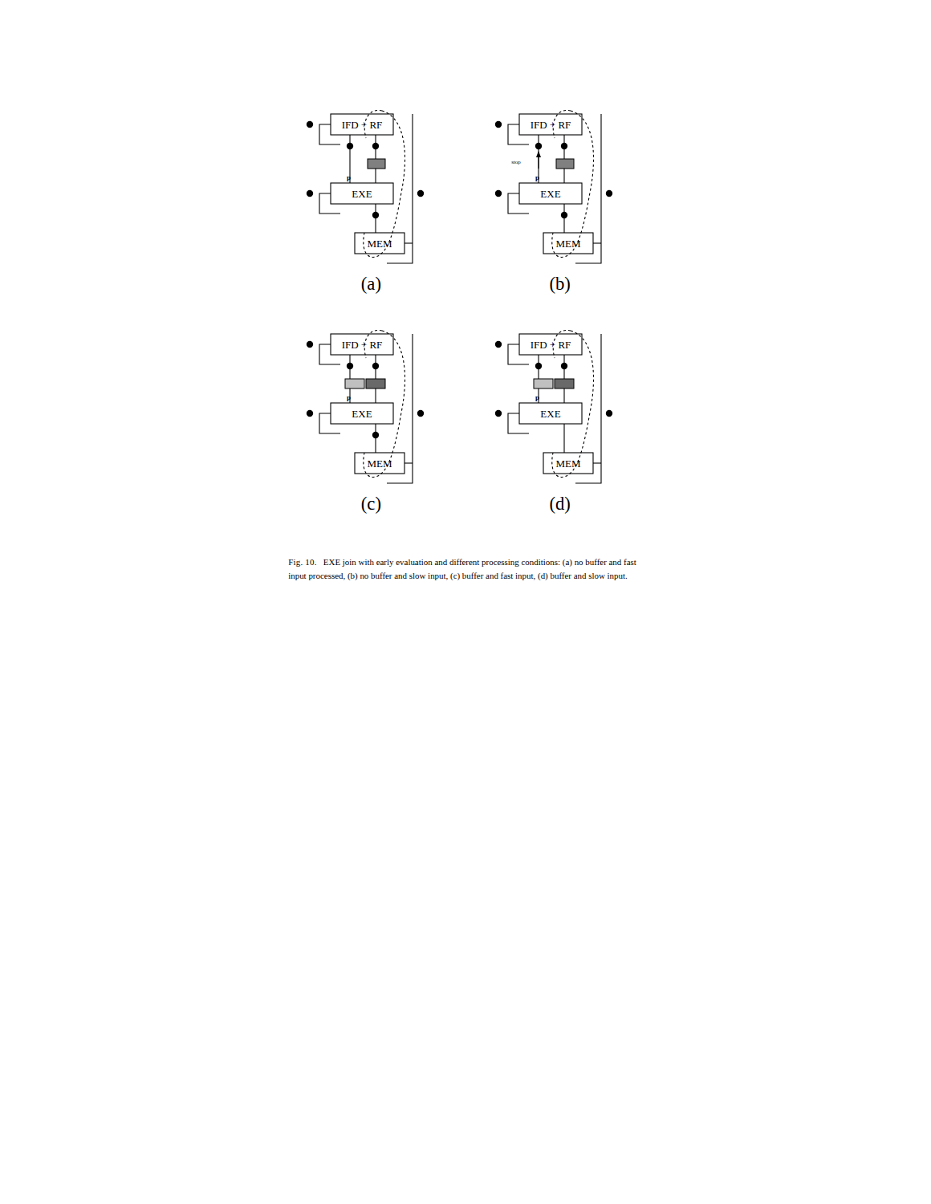p IFD + RF EXE MEM
(a)
stop p IFD + RF EXE MEM
(b)
p IFD + RF EXE MEM
(c)
p IFD + RF EXE MEM
(d)
Fig. 10. EXE join with early evaluation and different processing conditions: (a) no buffer and fast input processed, (b) no buffer and slow input, (c) buffer and fast input, (d) buffer and slow input.